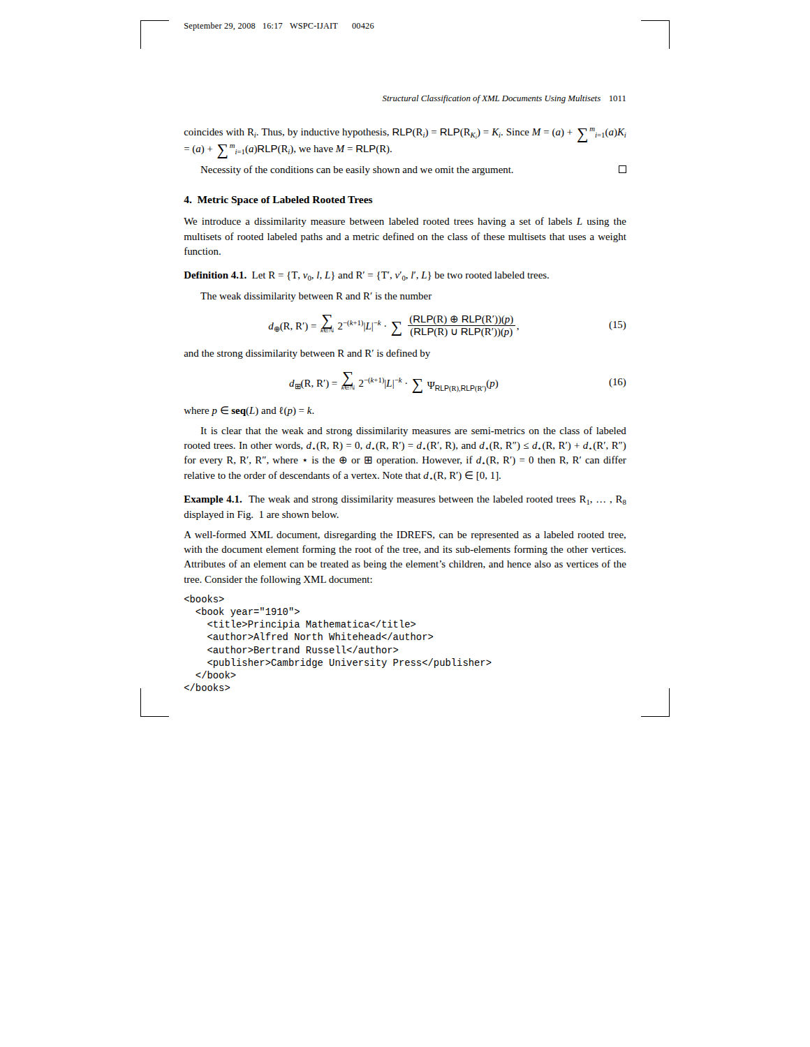September 29, 2008 16:17 WSPC-IJAIT 00426
Structural Classification of XML Documents Using Multisets1011
coincides with Ri. Thus, by inductive hypothesis, RLP(Ri) = RLP(RKi) = Ki. Since M = (a) + ∑mi=1(a)Ki = (a) + ∑mi=1(a)RLP(Ri), we have M = RLP(R).
Necessity of the conditions can be easily shown and we omit the argument.
4. Metric Space of Labeled Rooted Trees
We introduce a dissimilarity measure between labeled rooted trees having a set of labels L using the multisets of rooted labeled paths and a metric defined on the class of these multisets that uses a weight function.
Definition 4.1. Let R = {T, v0, l, L} and R′ = {T′, v′0, l′, L} be two rooted labeled trees.
The weak dissimilarity between R and R′ is the number
d⊕(R, R′) = ∑k∈ℕ 2−(k+1)|L|−k · ∑ (RLP(R) ⊕ RLP(R′))(p)(RLP(R) ∪ RLP(R′))(p),
(15)
and the strong dissimilarity between R and R′ is defined by
d⊞(R, R′) = ∑k∈ℕ 2−(k+1)|L|−k · ∑ ΨRLP(R),RLP(R′)(p)
(16)
where p ∈ seq(L) and ℓ(p) = k.
It is clear that the weak and strong dissimilarity measures are semi-metrics on the class of labeled rooted trees. In other words, d⋆(R, R) = 0, d⋆(R, R′) = d⋆(R′, R), and d⋆(R, R″) ≤ d⋆(R, R′) + d⋆(R′, R″) for every R, R′, R″, where ⋆ is the ⊕ or ⊞ operation. However, if d⋆(R, R′) = 0 then R, R′ can differ relative to the order of descendants of a vertex. Note that d⋆(R, R′) ∈ [0, 1].
Example 4.1. The weak and strong dissimilarity measures between the labeled rooted trees R1, … , R8 displayed in Fig. 1 are shown below.
A well-formed XML document, disregarding the IDREFS, can be represented as a labeled rooted tree, with the document element forming the root of the tree, and its sub-elements forming the other vertices. Attributes of an element can be treated as being the element’s children, and hence also as vertices of the tree. Consider the following XML document:
<books> <book year="1910"> <title>Principia Mathematica</title> <author>Alfred North Whitehead</author> <author>Bertrand Russell</author> <publisher>Cambridge University Press</publisher> </book> </books>